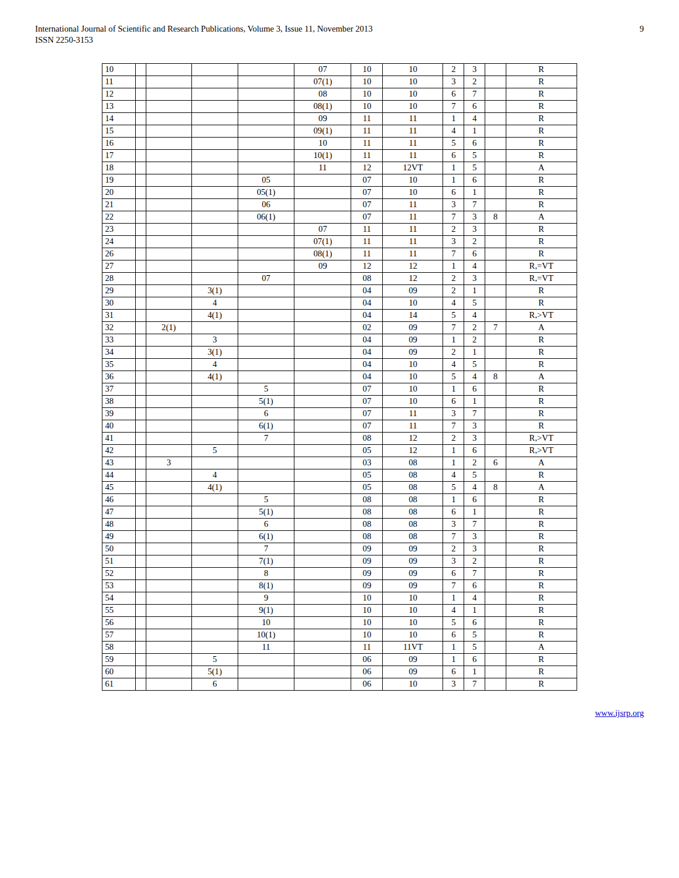International Journal of Scientific and Research Publications, Volume 3, Issue 11, November 2013
ISSN 2250-3153 9
| 10 | | | | | 07 | 10 | 10 | 2 | 3 | | R |
| 11 | | | | | 07(1) | 10 | 10 | 3 | 2 | | R |
| 12 | | | | | 08 | 10 | 10 | 6 | 7 | | R |
| 13 | | | | | 08(1) | 10 | 10 | 7 | 6 | | R |
| 14 | | | | | 09 | 11 | 11 | 1 | 4 | | R |
| 15 | | | | | 09(1) | 11 | 11 | 4 | 1 | | R |
| 16 | | | | | 10 | 11 | 11 | 5 | 6 | | R |
| 17 | | | | | 10(1) | 11 | 11 | 6 | 5 | | R |
| 18 | | | | | 11 | 12 | 12VT | 1 | 5 | | A |
| 19 | | | | 05 | | 07 | 10 | 1 | 6 | | R |
| 20 | | | | 05(1) | | 07 | 10 | 6 | 1 | | R |
| 21 | | | | 06 | | 07 | 11 | 3 | 7 | | R |
| 22 | | | | 06(1) | | 07 | 11 | 7 | 3 | 8 | A |
| 23 | | | | | 07 | 11 | 11 | 2 | 3 | | R |
| 24 | | | | | 07(1) | 11 | 11 | 3 | 2 | | R |
| 26 | | | | | 08(1) | 11 | 11 | 7 | 6 | | R |
| 27 | | | | | 09 | 12 | 12 | 1 | 4 | | R,=VT |
| 28 | | | | 07 | | 08 | 12 | 2 | 3 | | R,=VT |
| 29 | | | 3(1) | | | 04 | 09 | 2 | 1 | | R |
| 30 | | | 4 | | | 04 | 10 | 4 | 5 | | R |
| 31 | | | 4(1) | | | 04 | 14 | 5 | 4 | | R,>VT |
| 32 | | 2(1) | | | | 02 | 09 | 7 | 2 | 7 | A |
| 33 | | | 3 | | | 04 | 09 | 1 | 2 | | R |
| 34 | | | 3(1) | | | 04 | 09 | 2 | 1 | | R |
| 35 | | | 4 | | | 04 | 10 | 4 | 5 | | R |
| 36 | | | 4(1) | | | 04 | 10 | 5 | 4 | 8 | A |
| 37 | | | | 5 | | 07 | 10 | 1 | 6 | | R |
| 38 | | | | 5(1) | | 07 | 10 | 6 | 1 | | R |
| 39 | | | | 6 | | 07 | 11 | 3 | 7 | | R |
| 40 | | | | 6(1) | | 07 | 11 | 7 | 3 | | R |
| 41 | | | | 7 | | 08 | 12 | 2 | 3 | | R,>VT |
| 42 | | | 5 | | | 05 | 12 | 1 | 6 | | R,>VT |
| 43 | | 3 | | | | 03 | 08 | 1 | 2 | 6 | A |
| 44 | | | 4 | | | 05 | 08 | 4 | 5 | | R |
| 45 | | | 4(1) | | | 05 | 08 | 5 | 4 | 8 | A |
| 46 | | | | 5 | | 08 | 08 | 1 | 6 | | R |
| 47 | | | | 5(1) | | 08 | 08 | 6 | 1 | | R |
| 48 | | | | 6 | | 08 | 08 | 3 | 7 | | R |
| 49 | | | | 6(1) | | 08 | 08 | 7 | 3 | | R |
| 50 | | | | 7 | | 09 | 09 | 2 | 3 | | R |
| 51 | | | | 7(1) | | 09 | 09 | 3 | 2 | | R |
| 52 | | | | 8 | | 09 | 09 | 6 | 7 | | R |
| 53 | | | | 8(1) | | 09 | 09 | 7 | 6 | | R |
| 54 | | | | 9 | | 10 | 10 | 1 | 4 | | R |
| 55 | | | | 9(1) | | 10 | 10 | 4 | 1 | | R |
| 56 | | | | 10 | | 10 | 10 | 5 | 6 | | R |
| 57 | | | | 10(1) | | 10 | 10 | 6 | 5 | | R |
| 58 | | | | 11 | | 11 | 11VT | 1 | 5 | | A |
| 59 | | | 5 | | | 06 | 09 | 1 | 6 | | R |
| 60 | | | 5(1) | | | 06 | 09 | 6 | 1 | | R |
| 61 | | | 6 | | | 06 | 10 | 3 | 7 | | R |
www.ijsrp.org